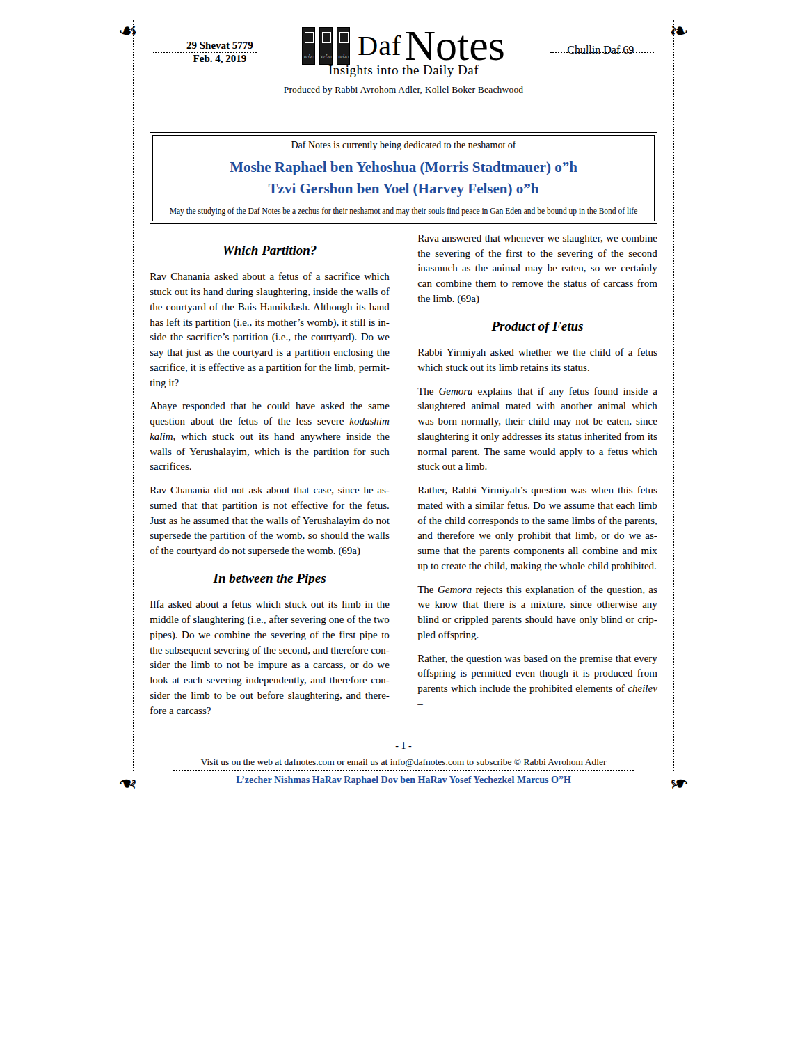❧
❧
❧
❧
29 Shevat 5779
Feb. 4, 2019
Chullin Daf 69
♛תלמוד ♛תלמוד ♛תלמוד Daf Notes
Insights into the Daily Daf
Produced by Rabbi Avrohom Adler, Kollel Boker Beachwood
Daf Notes is currently being dedicated to the neshamot of
Moshe Raphael ben Yehoshua (Morris Stadtmauer) o”h
Tzvi Gershon ben Yoel (Harvey Felsen) o”h
May the studying of the Daf Notes be a zechus for their neshamot and may their souls find peace in Gan Eden and be bound up in the Bond of life
Which Partition?
Rav Chanania asked about a fetus of a sacrifice which stuck out its hand during slaughtering, inside the walls of the courtyard of the Bais Hamikdash. Although its hand has left its partition (i.e., its mother’s womb), it still is inside the sacrifice’s partition (i.e., the courtyard). Do we say that just as the courtyard is a partition enclosing the sacrifice, it is effective as a partition for the limb, permitting it?
Abaye responded that he could have asked the same question about the fetus of the less severe kodashim kalim, which stuck out its hand anywhere inside the walls of Yerushalayim, which is the partition for such sacrifices.
Rav Chanania did not ask about that case, since he assumed that that partition is not effective for the fetus. Just as he assumed that the walls of Yerushalayim do not supersede the partition of the womb, so should the walls of the courtyard do not supersede the womb. (69a)
In between the Pipes
Ilfa asked about a fetus which stuck out its limb in the middle of slaughtering (i.e., after severing one of the two pipes). Do we combine the severing of the first pipe to the subsequent severing of the second, and therefore consider the limb to not be impure as a carcass, or do we look at each severing independently, and therefore consider the limb to be out before slaughtering, and therefore a carcass?
Rava answered that whenever we slaughter, we combine the severing of the first to the severing of the second inasmuch as the animal may be eaten, so we certainly can combine them to remove the status of carcass from the limb. (69a)
Product of Fetus
Rabbi Yirmiyah asked whether we the child of a fetus which stuck out its limb retains its status.
The Gemora explains that if any fetus found inside a slaughtered animal mated with another animal which was born normally, their child may not be eaten, since slaughtering it only addresses its status inherited from its normal parent. The same would apply to a fetus which stuck out a limb.
Rather, Rabbi Yirmiyah’s question was when this fetus mated with a similar fetus. Do we assume that each limb of the child corresponds to the same limbs of the parents, and therefore we only prohibit that limb, or do we assume that the parents components all combine and mix up to create the child, making the whole child prohibited.
The Gemora rejects this explanation of the question, as we know that there is a mixture, since otherwise any blind or crippled parents should have only blind or crippled offspring.
Rather, the question was based on the premise that every offspring is permitted even though it is produced from parents which include the prohibited elements of cheilev –
- 1 -
Visit us on the web at dafnotes.com or email us at info@dafnotes.com to subscribe © Rabbi Avrohom Adler
L’zecher Nishmas HaRav Raphael Dov ben HaRav Yosef Yechezkel Marcus O”H